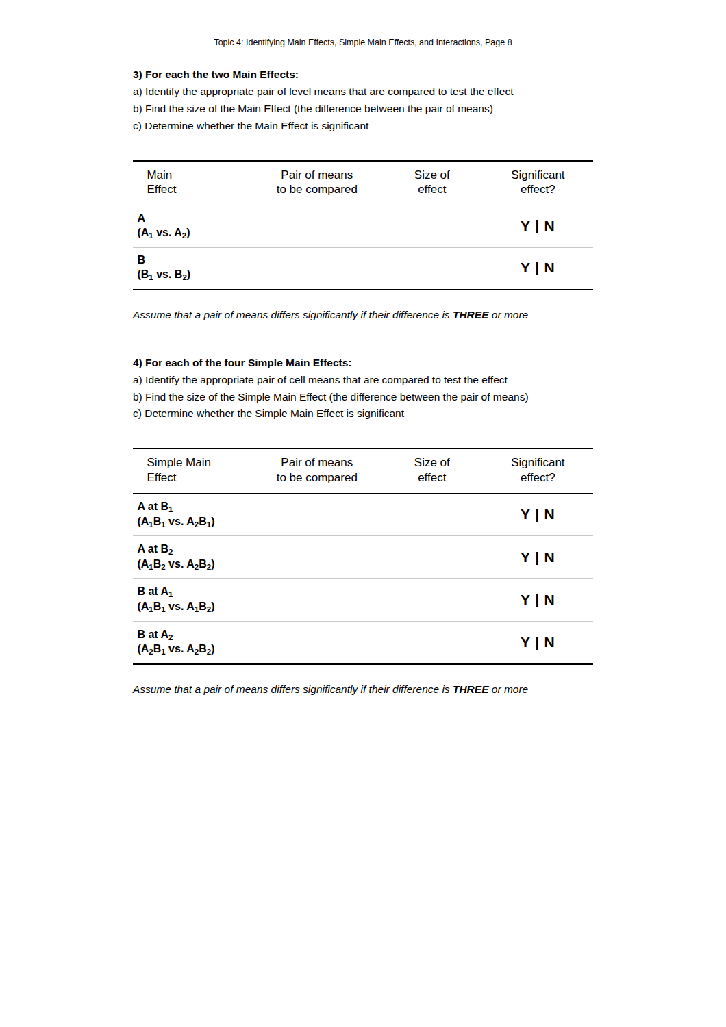Topic 4: Identifying Main Effects, Simple Main Effects, and Interactions, Page 8
3) For each the two Main Effects:
a) Identify the appropriate pair of level means that are compared to test the effect
b) Find the size of the Main Effect (the difference between the pair of means)
c) Determine whether the Main Effect is significant
| Main Effect | Pair of means to be compared | Size of effect | Significant effect? |
| --- | --- | --- | --- |
| A (A 1 vs. A 2 ) | | | Y / N |
| B (B 1 vs. B 2 ) | | | Y / N |
Assume that a pair of means differs significantly if their difference is THREE or more
4) For each of the four Simple Main Effects:
a) Identify the appropriate pair of cell means that are compared to test the effect
b) Find the size of the Simple Main Effect (the difference between the pair of means)
c) Determine whether the Simple Main Effect is significant
| Simple Main Effect | Pair of means to be compared | Size of effect | Significant effect? |
| --- | --- | --- | --- |
| A at B 1 (A 1 B 1 vs. A 2 B 1 ) | | | Y / N |
| A at B 2 (A 1 B 2 vs. A 2 B 2 ) | | | Y / N |
| B at A 1 (A 1 B 1 vs. A 1 B 2 ) | | | Y / N |
| B at A 2 (A 2 B 1 vs. A 2 B 2 ) | | | Y / N |
Assume that a pair of means differs significantly if their difference is THREE or more